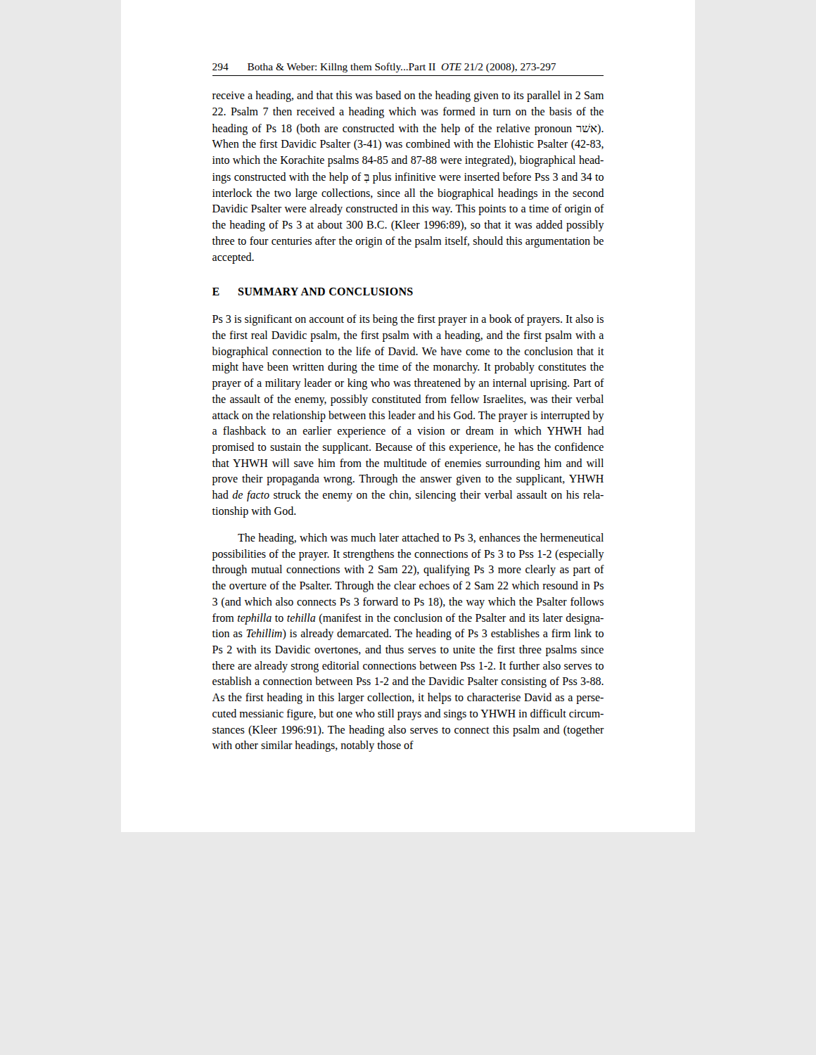294 Botha & Weber: Killng them Softly...Part II OTE 21/2 (2008), 273-297
receive a heading, and that this was based on the heading given to its parallel in 2 Sam 22. Psalm 7 then received a heading which was formed in turn on the basis of the heading of Ps 18 (both are constructed with the help of the relative pronoun אשׁר). When the first Davidic Psalter (3-41) was combined with the Elohistic Psalter (42-83, into which the Korachite psalms 84-85 and 87-88 were integrated), biographical headings constructed with the help of בְּ plus infinitive were inserted before Pss 3 and 34 to interlock the two large collections, since all the biographical headings in the second Davidic Psalter were already constructed in this way. This points to a time of origin of the heading of Ps 3 at about 300 B.C. (Kleer 1996:89), so that it was added possibly three to four centuries after the origin of the psalm itself, should this argumentation be accepted.
ESUMMARY AND CONCLUSIONS
Ps 3 is significant on account of its being the first prayer in a book of prayers. It also is the first real Davidic psalm, the first psalm with a heading, and the first psalm with a biographical connection to the life of David. We have come to the conclusion that it might have been written during the time of the monarchy. It probably constitutes the prayer of a military leader or king who was threatened by an internal uprising. Part of the assault of the enemy, possibly constituted from fellow Israelites, was their verbal attack on the relationship between this leader and his God. The prayer is interrupted by a flashback to an earlier experience of a vision or dream in which YHWH had promised to sustain the supplicant. Because of this experience, he has the confidence that YHWH will save him from the multitude of enemies surrounding him and will prove their propaganda wrong. Through the answer given to the supplicant, YHWH had de facto struck the enemy on the chin, silencing their verbal assault on his relationship with God.
The heading, which was much later attached to Ps 3, enhances the hermeneutical possibilities of the prayer. It strengthens the connections of Ps 3 to Pss 1-2 (especially through mutual connections with 2 Sam 22), qualifying Ps 3 more clearly as part of the overture of the Psalter. Through the clear echoes of 2 Sam 22 which resound in Ps 3 (and which also connects Ps 3 forward to Ps 18), the way which the Psalter follows from tephilla to tehilla (manifest in the conclusion of the Psalter and its later designation as Tehillim) is already demarcated. The heading of Ps 3 establishes a firm link to Ps 2 with its Davidic overtones, and thus serves to unite the first three psalms since there are already strong editorial connections between Pss 1-2. It further also serves to establish a connection between Pss 1-2 and the Davidic Psalter consisting of Pss 3-88. As the first heading in this larger collection, it helps to characterise David as a persecuted messianic figure, but one who still prays and sings to YHWH in difficult circumstances (Kleer 1996:91). The heading also serves to connect this psalm and (together with other similar headings, notably those of